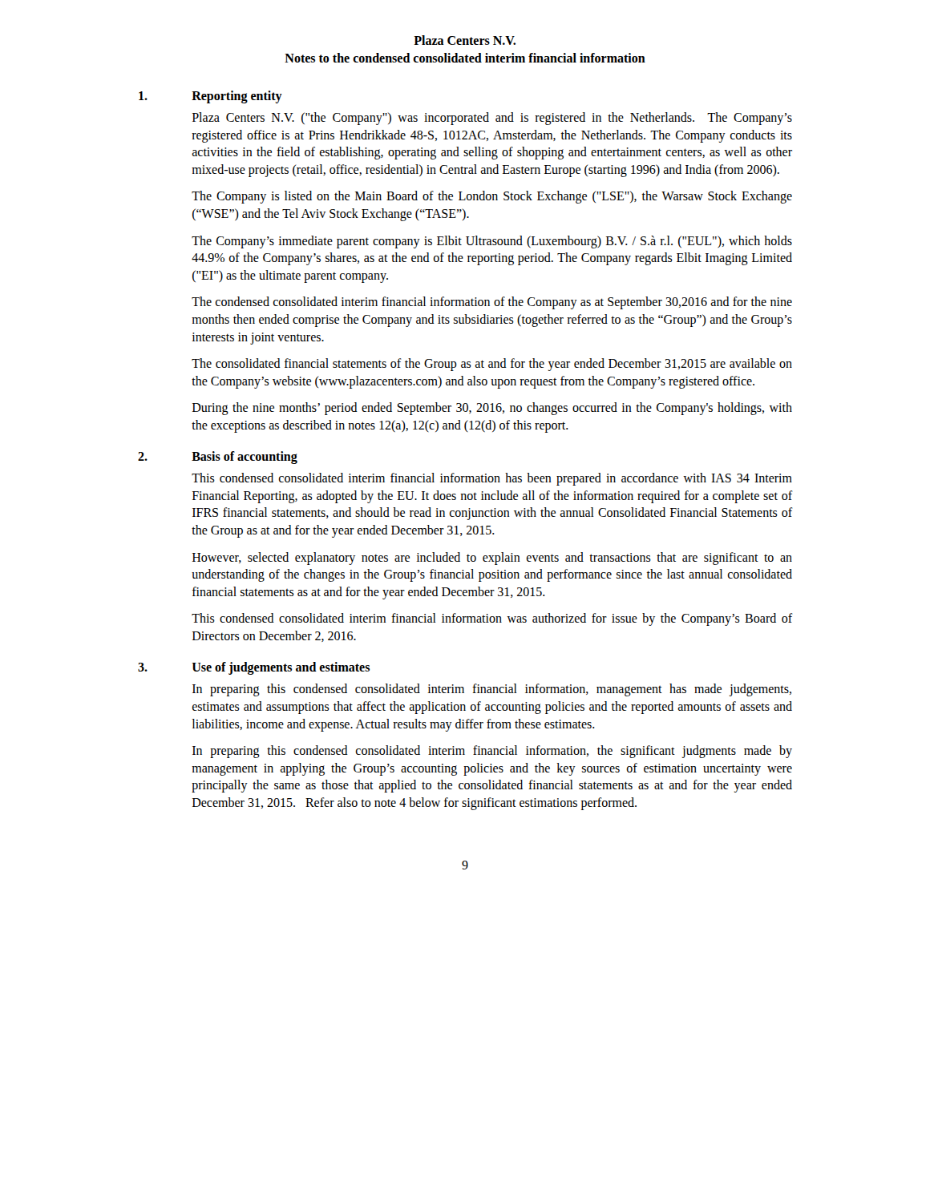Plaza Centers N.V. Notes to the condensed consolidated interim financial information
1. Reporting entity
Plaza Centers N.V. ("the Company") was incorporated and is registered in the Netherlands. The Company’s registered office is at Prins Hendrikkade 48-S, 1012AC, Amsterdam, the Netherlands. The Company conducts its activities in the field of establishing, operating and selling of shopping and entertainment centers, as well as other mixed-use projects (retail, office, residential) in Central and Eastern Europe (starting 1996) and India (from 2006).
The Company is listed on the Main Board of the London Stock Exchange ("LSE"), the Warsaw Stock Exchange (“WSE”) and the Tel Aviv Stock Exchange (“TASE”).
The Company’s immediate parent company is Elbit Ultrasound (Luxembourg) B.V. / S.à r.l. ("EUL"), which holds 44.9% of the Company’s shares, as at the end of the reporting period. The Company regards Elbit Imaging Limited ("EI") as the ultimate parent company.
The condensed consolidated interim financial information of the Company as at September 30,2016 and for the nine months then ended comprise the Company and its subsidiaries (together referred to as the “Group”) and the Group’s interests in joint ventures.
The consolidated financial statements of the Group as at and for the year ended December 31,2015 are available on the Company’s website (www.plazacenters.com) and also upon request from the Company’s registered office.
During the nine months’ period ended September 30, 2016, no changes occurred in the Company's holdings, with the exceptions as described in notes 12(a), 12(c) and (12(d) of this report.
2. Basis of accounting
This condensed consolidated interim financial information has been prepared in accordance with IAS 34 Interim Financial Reporting, as adopted by the EU. It does not include all of the information required for a complete set of IFRS financial statements, and should be read in conjunction with the annual Consolidated Financial Statements of the Group as at and for the year ended December 31, 2015.
However, selected explanatory notes are included to explain events and transactions that are significant to an understanding of the changes in the Group’s financial position and performance since the last annual consolidated financial statements as at and for the year ended December 31, 2015.
This condensed consolidated interim financial information was authorized for issue by the Company’s Board of Directors on December 2, 2016.
3. Use of judgements and estimates
In preparing this condensed consolidated interim financial information, management has made judgements, estimates and assumptions that affect the application of accounting policies and the reported amounts of assets and liabilities, income and expense. Actual results may differ from these estimates.
In preparing this condensed consolidated interim financial information, the significant judgments made by management in applying the Group’s accounting policies and the key sources of estimation uncertainty were principally the same as those that applied to the consolidated financial statements as at and for the year ended December 31, 2015. Refer also to note 4 below for significant estimations performed.
9